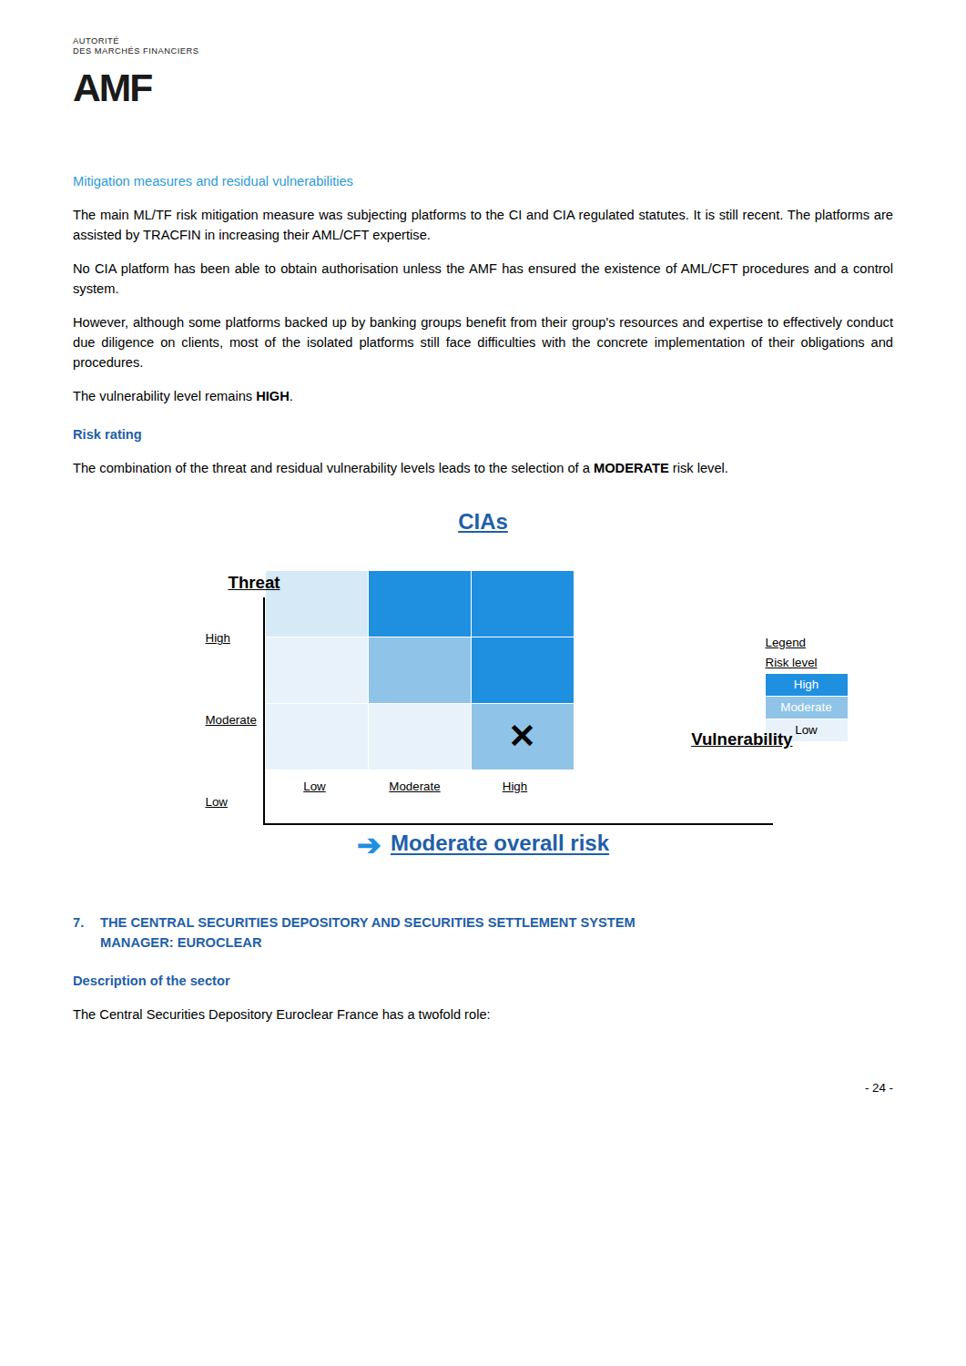AUTORITÉ
DES MARCHÉS FINANCIERS
AMF
Mitigation measures and residual vulnerabilities
The main ML/TF risk mitigation measure was subjecting platforms to the CI and CIA regulated statutes. It is still recent. The platforms are assisted by TRACFIN in increasing their AML/CFT expertise.
No CIA platform has been able to obtain authorisation unless the AMF has ensured the existence of AML/CFT procedures and a control system.
However, although some platforms backed up by banking groups benefit from their group's resources and expertise to effectively conduct due diligence on clients, most of the isolated platforms still face difficulties with the concrete implementation of their obligations and procedures.
The vulnerability level remains HIGH.
Risk rating
The combination of the threat and residual vulnerability levels leads to the selection of a MODERATE risk level.
CIAs
Threat
Legend
Risk level
High
Moderate
Low
| | | ✕ |
High
Moderate
Low
Low Moderate High
Vulnerability
➔Moderate overall risk
7. THE CENTRAL SECURITIES DEPOSITORY AND SECURITIES SETTLEMENT SYSTEM
MANAGER: EUROCLEAR
Description of the sector
The Central Securities Depository Euroclear France has a twofold role:
- 24 -